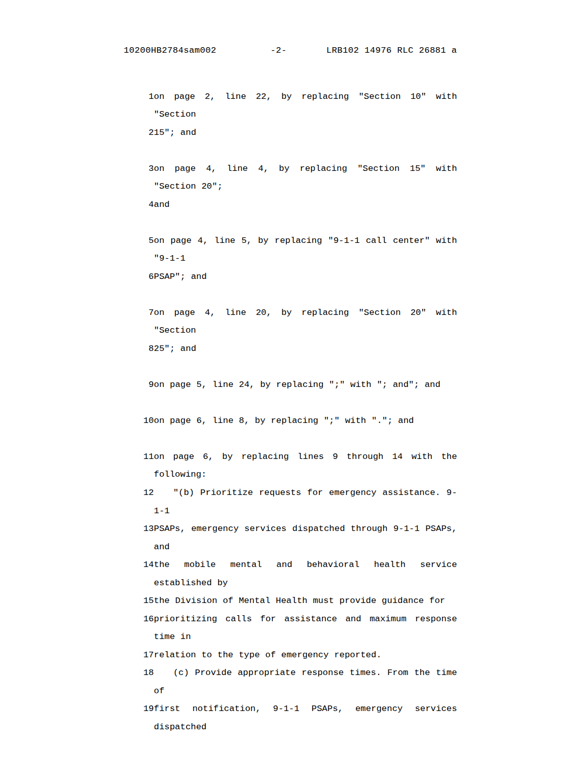10200HB2784sam002-2-LRB102 14976 RLC 26881 a
| 1 | on page 2, line 22, by replacing "Section 10" with "Section |
| 2 | 15"; and |
| 3 | on page 4, line 4, by replacing "Section 15" with "Section 20"; |
| 4 | and |
| 5 | on page 4, line 5, by replacing "9-1-1 call center" with "9-1-1 |
| 6 | PSAP"; and |
| 7 | on page 4, line 20, by replacing "Section 20" with "Section |
| 8 | 25"; and |
| 9 | on page 5, line 24, by replacing ";" with "; and"; and |
| 10 | on page 6, line 8, by replacing ";" with "."; and |
| 11 | on page 6, by replacing lines 9 through 14 with the following: |
| 12 | "(b) Prioritize requests for emergency assistance. 9-1-1 |
| 13 | PSAPs, emergency services dispatched through 9-1-1 PSAPs, and |
| 14 | the mobile mental and behavioral health service established by |
| 15 | the Division of Mental Health must provide guidance for |
| 16 | prioritizing calls for assistance and maximum response time in |
| 17 | relation to the type of emergency reported. |
| 18 | (c) Provide appropriate response times. From the time of |
| 19 | first notification, 9-1-1 PSAPs, emergency services dispatched |